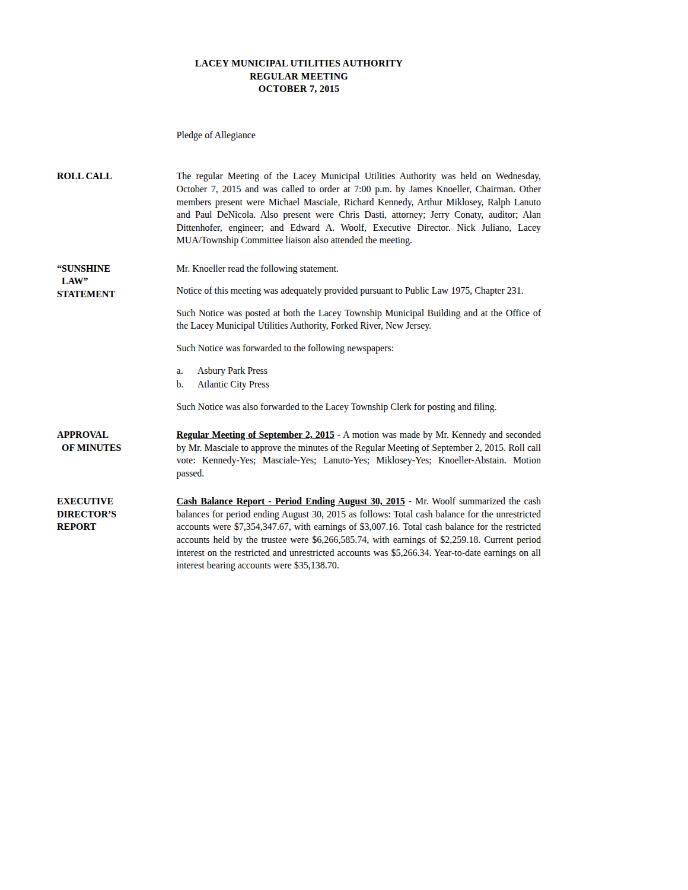LACEY MUNICIPAL UTILITIES AUTHORITY
REGULAR MEETING
OCTOBER 7, 2015
Pledge of Allegiance
Roll Call
The regular Meeting of the Lacey Municipal Utilities Authority was held on Wednesday, October 7, 2015 and was called to order at 7:00 p.m. by James Knoeller, Chairman. Other members present were Michael Masciale, Richard Kennedy, Arthur Miklosey, Ralph Lanuto and Paul DeNicola. Also present were Chris Dasti, attorney; Jerry Conaty, auditor; Alan Dittenhofer, engineer; and Edward A. Woolf, Executive Director. Nick Juliano, Lacey MUA/Township Committee liaison also attended the meeting.
“Sunshine Law”Statement
Mr. Knoeller read the following statement.
Notice of this meeting was adequately provided pursuant to Public Law 1975, Chapter 231.
Such Notice was posted at both the Lacey Township Municipal Building and at the Office of the Lacey Municipal Utilities Authority, Forked River, New Jersey.
Such Notice was forwarded to the following newspapers:
a. Asbury Park Press
b. Atlantic City Press
Such Notice was also forwarded to the Lacey Township Clerk for posting and filing.
Approval of Minutes
Regular Meeting of September 2, 2015 - A motion was made by Mr. Kennedy and seconded by Mr. Masciale to approve the minutes of the Regular Meeting of September 2, 2015. Roll call vote: Kennedy-Yes; Masciale-Yes; Lanuto-Yes; Miklosey-Yes; Knoeller-Abstain. Motion passed.
ExecutiveDirector’s Report
Cash Balance Report - Period Ending August 30, 2015 - Mr. Woolf summarized the cash balances for period ending August 30, 2015 as follows: Total cash balance for the unrestricted accounts were $7,354,347.67, with earnings of $3,007.16. Total cash balance for the restricted accounts held by the trustee were $6,266,585.74, with earnings of $2,259.18. Current period interest on the restricted and unrestricted accounts was $5,266.34. Year-to-date earnings on all interest bearing accounts were $35,138.70.